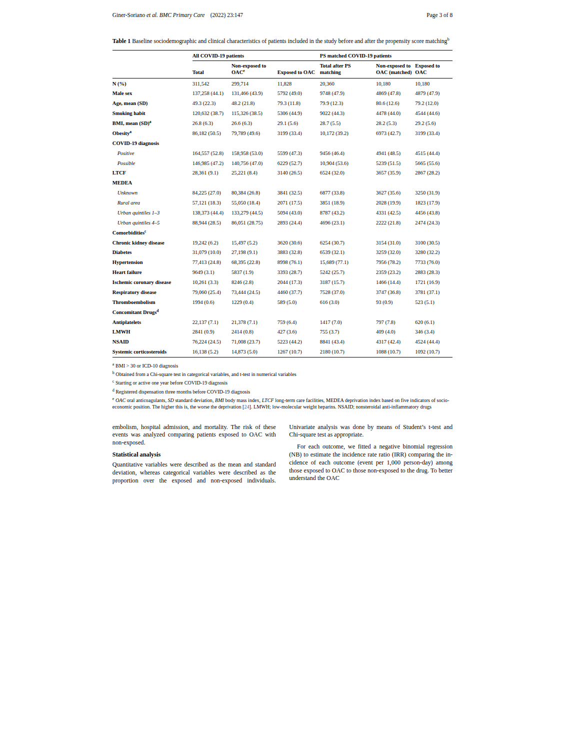Giner-Soriano et al. BMC Primary Care (2022) 23:147
Page 3 of 8
Table 1 Baseline sociodemographic and clinical characteristics of patients included in the study before and after the propensity score matchingb
| | All COVID-19 patients | PS matched COVID-19 patients |
| --- | --- | --- |
| | Total | Non-exposed to OAC e | Exposed to OAC | Total after PS matching | Non-exposed to OAC (matched) | Exposed to OAC |
| N (%) | 311,542 | 299,714 | 11,828 | 20,360 | 10,180 | 10,180 |
| Male sex | 137,258 (44.1) | 131,466 (43.9) | 5792 (49.0) | 9748 (47.9) | 4869 (47.8) | 4879 (47.9) |
| Age, mean (SD) | 49.3 (22.3) | 48.2 (21.8) | 79.3 (11.8) | 79.9 (12.3) | 80.6 (12.6) | 79.2 (12.0) |
| Smoking habit | 120,632 (38.7) | 115,326 (38.5) | 5306 (44.9) | 9022 (44.3) | 4478 (44.0) | 4544 (44.6) |
| BMI, mean (SD) a | 26.8 (6.3) | 26.6 (6.3) | 29.1 (5.6) | 28.7 (5.5) | 28.2 (5.3) | 29.2 (5.6) |
| Obesity a | 86,182 (50.5) | 79,789 (49.6) | 3199 (33.4) | 10,172 (39.2) | 6973 (42.7) | 3199 (33.4) |
| COVID-19 diagnosis | | | | | | |
| Positive | 164,557 (52.8) | 158,958 (53.0) | 5599 (47.3) | 9456 (46.4) | 4941 (48.5) | 4515 (44.4) |
| Possible | 146,985 (47.2) | 140,756 (47.0) | 6229 (52.7) | 10,904 (53.6) | 5239 (51.5) | 5665 (55.6) |
| LTCF | 28,361 (9.1) | 25,221 (8.4) | 3140 (26.5) | 6524 (32.0) | 3657 (35.9) | 2867 (28.2) |
| MEDEA | | | | | | |
| Unknown | 84,225 (27.0) | 80,384 (26.8) | 3841 (32.5) | 6877 (33.8) | 3627 (35.6) | 3250 (31.9) |
| Rural area | 57,121 (18.3) | 55,050 (18.4) | 2071 (17.5) | 3851 (18.9) | 2028 (19.9) | 1823 (17.9) |
| Urban quintiles 1–3 | 138,373 (44.4) | 133,279 (44.5) | 5094 (43.0) | 8787 (43.2) | 4331 (42.5) | 4456 (43.8) |
| Urban quintiles 4–5 | 88,944 (28.5) | 86,051 (28.75) | 2893 (24.4) | 4696 (23.1) | 2222 (21.8) | 2474 (24.3) |
| Comorbidities c | | | | | | |
| Chronic kidney disease | 19,242 (6.2) | 15,497 (5.2) | 3620 (30.6) | 6254 (30.7) | 3154 (31.0) | 3100 (30.5) |
| Diabetes | 31,079 (10.0) | 27,198 (9.1) | 3883 (32.8) | 6539 (32.1) | 3259 (32.0) | 3280 (32.2) |
| Hypertension | 77,413 (24.8) | 68,395 (22.8) | 8998 (76.1) | 15,689 (77.1) | 7956 (78.2) | 7733 (76.0) |
| Heart failure | 9649 (3.1) | 5837 (1.9) | 3393 (28.7) | 5242 (25.7) | 2359 (23.2) | 2883 (28.3) |
| Ischemic coronary disease | 10,261 (3.3) | 8246 (2.8) | 2044 (17.3) | 3187 (15.7) | 1466 (14.4) | 1721 (16.9) |
| Respiratory disease | 79,060 (25.4) | 73,444 (24.5) | 4460 (37.7) | 7528 (37.0) | 3747 (36.8) | 3781 (37.1) |
| Thromboembolism | 1994 (0.6) | 1229 (0.4) | 589 (5.0) | 616 (3.0) | 93 (0.9) | 523 (5.1) |
| Concomitant Drugs d | | | | | | |
| Antiplatelets | 22,137 (7.1) | 21,378 (7.1) | 759 (6.4) | 1417 (7.0) | 797 (7.8) | 620 (6.1) |
| LMWH | 2841 (0.9) | 2414 (0.8) | 427 (3.6) | 755 (3.7) | 409 (4.0) | 346 (3.4) |
| NSAID | 76,224 (24.5) | 71,008 (23.7) | 5223 (44.2) | 8841 (43.4) | 4317 (42.4) | 4524 (44.4) |
| Systemic corticosteroids | 16,138 (5.2) | 14,873 (5.0) | 1267 (10.7) | 2180 (10.7) | 1088 (10.7) | 1092 (10.7) |
a BMI > 30 or ICD-10 diagnosis
b Obtained from a Chi-square test in categorical variables, and t-test in numerical variables
c Starting or active one year before COVID-19 diagnosis
d Registered dispensation three months before COVID-19 diagnosis
e OAC oral anticoagulants, SD standard deviation, BMI body mass index, LTCF long-term care facilities, MEDEA deprivation index based on five indicators of socio-economic position. The higher this is, the worse the deprivation [24]. LMWH; low-molecular weight heparins. NSAID; nonsteroidal anti-inflammatory drugs
embolism, hospital admission, and mortality. The risk of these events was analyzed comparing patients exposed to OAC with non-exposed.
Statistical analysis
Quantitative variables were described as the mean and standard deviation, whereas categorical variables were described as the proportion over the exposed and non-exposed individuals. Univariate analysis was done by means of Student’s t-test and Chi-square test as appropriate.
For each outcome, we fitted a negative binomial regression (NB) to estimate the incidence rate ratio (IRR) comparing the incidence of each outcome (event per 1,000 person-day) among those exposed to OAC to those non-exposed to the drug. To better understand the OAC